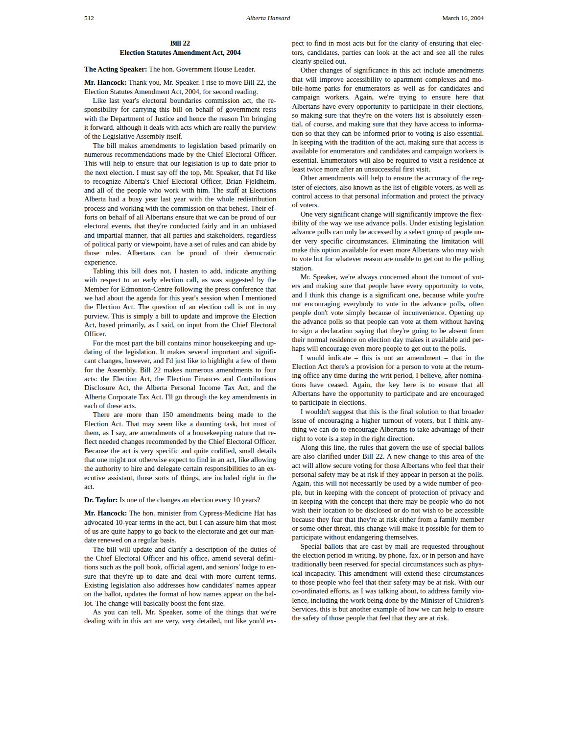512 Alberta Hansard March 16, 2004
Bill 22 Election Statutes Amendment Act, 2004
The Acting Speaker: The hon. Government House Leader.
Mr. Hancock: Thank you, Mr. Speaker. I rise to move Bill 22, the Election Statutes Amendment Act, 2004, for second reading.
Like last year's electoral boundaries commission act, the responsibility for carrying this bill on behalf of government rests with the Department of Justice and hence the reason I'm bringing it forward, although it deals with acts which are really the purview of the Legislative Assembly itself.
The bill makes amendments to legislation based primarily on numerous recommendations made by the Chief Electoral Officer. This will help to ensure that our legislation is up to date prior to the next election. I must say off the top, Mr. Speaker, that I'd like to recognize Alberta's Chief Electoral Officer, Brian Fjeldheim, and all of the people who work with him. The staff at Elections Alberta had a busy year last year with the whole redistribution process and working with the commission on that behest. Their efforts on behalf of all Albertans ensure that we can be proud of our electoral events, that they're conducted fairly and in an unbiased and impartial manner, that all parties and stakeholders, regardless of political party or viewpoint, have a set of rules and can abide by those rules. Albertans can be proud of their democratic experience.
Tabling this bill does not, I hasten to add, indicate anything with respect to an early election call, as was suggested by the Member for Edmonton-Centre following the press conference that we had about the agenda for this year's session when I mentioned the Election Act. The question of an election call is not in my purview. This is simply a bill to update and improve the Election Act, based primarily, as I said, on input from the Chief Electoral Officer.
For the most part the bill contains minor housekeeping and updating of the legislation. It makes several important and significant changes, however, and I'd just like to highlight a few of them for the Assembly. Bill 22 makes numerous amendments to four acts: the Election Act, the Election Finances and Contributions Disclosure Act, the Alberta Personal Income Tax Act, and the Alberta Corporate Tax Act. I'll go through the key amendments in each of these acts.
There are more than 150 amendments being made to the Election Act. That may seem like a daunting task, but most of them, as I say, are amendments of a housekeeping nature that reflect needed changes recommended by the Chief Electoral Officer. Because the act is very specific and quite codified, small details that one might not otherwise expect to find in an act, like allowing the authority to hire and delegate certain responsibilities to an executive assistant, those sorts of things, are included right in the act.
Dr. Taylor: Is one of the changes an election every 10 years?
Mr. Hancock: The hon. minister from Cypress-Medicine Hat has advocated 10-year terms in the act, but I can assure him that most of us are quite happy to go back to the electorate and get our mandate renewed on a regular basis.
The bill will update and clarify a description of the duties of the Chief Electoral Officer and his office, amend several definitions such as the poll book, official agent, and seniors' lodge to ensure that they're up to date and deal with more current terms. Existing legislation also addresses how candidates' names appear on the ballot, updates the format of how names appear on the ballot. The change will basically boost the font size.
As you can tell, Mr. Speaker, some of the things that we're dealing with in this act are very, very detailed, not like you'd expect to find in most acts but for the clarity of ensuring that electors, candidates, parties can look at the act and see all the rules clearly spelled out.
Other changes of significance in this act include amendments that will improve accessibility to apartment complexes and mobile-home parks for enumerators as well as for candidates and campaign workers. Again, we're trying to ensure here that Albertans have every opportunity to participate in their elections, so making sure that they're on the voters list is absolutely essential, of course, and making sure that they have access to information so that they can be informed prior to voting is also essential. In keeping with the tradition of the act, making sure that access is available for enumerators and candidates and campaign workers is essential. Enumerators will also be required to visit a residence at least twice more after an unsuccessful first visit.
Other amendments will help to ensure the accuracy of the register of electors, also known as the list of eligible voters, as well as control access to that personal information and protect the privacy of voters.
One very significant change will significantly improve the flexibility of the way we use advance polls. Under existing legislation advance polls can only be accessed by a select group of people under very specific circumstances. Eliminating the limitation will make this option available for even more Albertans who may wish to vote but for whatever reason are unable to get out to the polling station.
Mr. Speaker, we're always concerned about the turnout of voters and making sure that people have every opportunity to vote, and I think this change is a significant one, because while you're not encouraging everybody to vote in the advance polls, often people don't vote simply because of inconvenience. Opening up the advance polls so that people can vote at them without having to sign a declaration saying that they're going to be absent from their normal residence on election day makes it available and perhaps will encourage even more people to get out to the polls.
I would indicate – this is not an amendment – that in the Election Act there's a provision for a person to vote at the returning office any time during the writ period, I believe, after nominations have ceased. Again, the key here is to ensure that all Albertans have the opportunity to participate and are encouraged to participate in elections.
I wouldn't suggest that this is the final solution to that broader issue of encouraging a higher turnout of voters, but I think anything we can do to encourage Albertans to take advantage of their right to vote is a step in the right direction.
Along this line, the rules that govern the use of special ballots are also clarified under Bill 22. A new change to this area of the act will allow secure voting for those Albertans who feel that their personal safety may be at risk if they appear in person at the polls. Again, this will not necessarily be used by a wide number of people, but in keeping with the concept of protection of privacy and in keeping with the concept that there may be people who do not wish their location to be disclosed or do not wish to be accessible because they fear that they're at risk either from a family member or some other threat, this change will make it possible for them to participate without endangering themselves.
Special ballots that are cast by mail are requested throughout the election period in writing, by phone, fax, or in person and have traditionally been reserved for special circumstances such as physical incapacity. This amendment will extend these circumstances to those people who feel that their safety may be at risk. With our co-ordinated efforts, as I was talking about, to address family violence, including the work being done by the Minister of Children's Services, this is but another example of how we can help to ensure the safety of those people that feel that they are at risk.